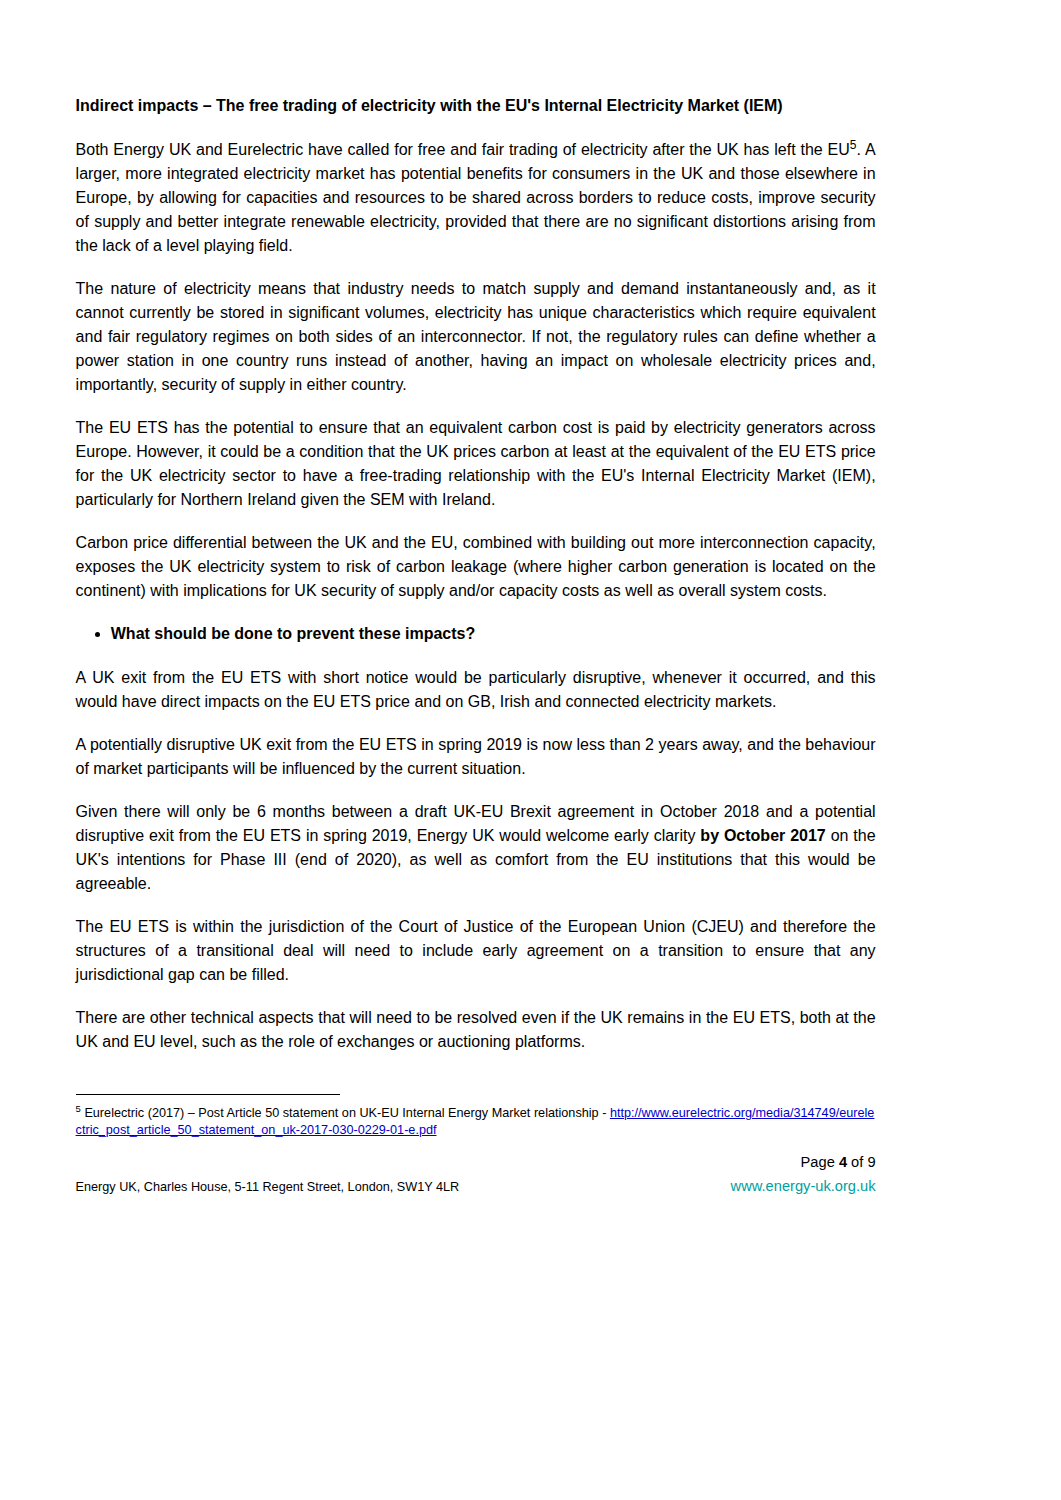Indirect impacts – The free trading of electricity with the EU's Internal Electricity Market (IEM)
Both Energy UK and Eurelectric have called for free and fair trading of electricity after the UK has left the EU5. A larger, more integrated electricity market has potential benefits for consumers in the UK and those elsewhere in Europe, by allowing for capacities and resources to be shared across borders to reduce costs, improve security of supply and better integrate renewable electricity, provided that there are no significant distortions arising from the lack of a level playing field.
The nature of electricity means that industry needs to match supply and demand instantaneously and, as it cannot currently be stored in significant volumes, electricity has unique characteristics which require equivalent and fair regulatory regimes on both sides of an interconnector. If not, the regulatory rules can define whether a power station in one country runs instead of another, having an impact on wholesale electricity prices and, importantly, security of supply in either country.
The EU ETS has the potential to ensure that an equivalent carbon cost is paid by electricity generators across Europe. However, it could be a condition that the UK prices carbon at least at the equivalent of the EU ETS price for the UK electricity sector to have a free-trading relationship with the EU's Internal Electricity Market (IEM), particularly for Northern Ireland given the SEM with Ireland.
Carbon price differential between the UK and the EU, combined with building out more interconnection capacity, exposes the UK electricity system to risk of carbon leakage (where higher carbon generation is located on the continent) with implications for UK security of supply and/or capacity costs as well as overall system costs.
What should be done to prevent these impacts?
A UK exit from the EU ETS with short notice would be particularly disruptive, whenever it occurred, and this would have direct impacts on the EU ETS price and on GB, Irish and connected electricity markets.
A potentially disruptive UK exit from the EU ETS in spring 2019 is now less than 2 years away, and the behaviour of market participants will be influenced by the current situation.
Given there will only be 6 months between a draft UK-EU Brexit agreement in October 2018 and a potential disruptive exit from the EU ETS in spring 2019, Energy UK would welcome early clarity by October 2017 on the UK's intentions for Phase III (end of 2020), as well as comfort from the EU institutions that this would be agreeable.
The EU ETS is within the jurisdiction of the Court of Justice of the European Union (CJEU) and therefore the structures of a transitional deal will need to include early agreement on a transition to ensure that any jurisdictional gap can be filled.
There are other technical aspects that will need to be resolved even if the UK remains in the EU ETS, both at the UK and EU level, such as the role of exchanges or auctioning platforms.
5 Eurelectric (2017) – Post Article 50 statement on UK-EU Internal Energy Market relationship - http://www.eurelectric.org/media/314749/eurelectric_post_article_50_statement_on_uk-2017-030-0229-01-e.pdf
Page 4 of 9
Energy UK, Charles House, 5-11 Regent Street, London, SW1Y 4LR www.energy-uk.org.uk